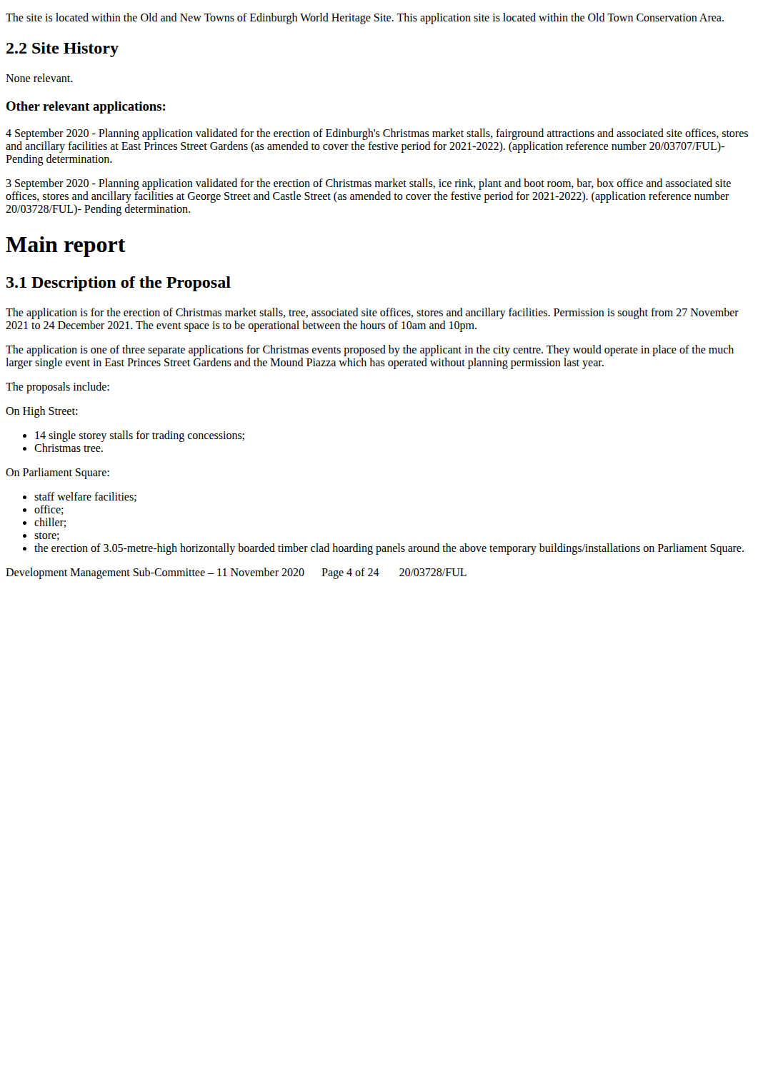The site is located within the Old and New Towns of Edinburgh World Heritage Site. This application site is located within the Old Town Conservation Area.
2.2 Site History
None relevant.
Other relevant applications:
4 September 2020 - Planning application validated for the erection of Edinburgh's Christmas market stalls, fairground attractions and associated site offices, stores and ancillary facilities at East Princes Street Gardens (as amended to cover the festive period for 2021-2022). (application reference number 20/03707/FUL)- Pending determination.
3 September 2020 - Planning application validated for the erection of Christmas market stalls, ice rink, plant and boot room, bar, box office and associated site offices, stores and ancillary facilities at George Street and Castle Street (as amended to cover the festive period for 2021-2022). (application reference number 20/03728/FUL)- Pending determination.
Main report
3.1 Description of the Proposal
The application is for the erection of Christmas market stalls, tree, associated site offices, stores and ancillary facilities. Permission is sought from 27 November 2021 to 24 December 2021. The event space is to be operational between the hours of 10am and 10pm.
The application is one of three separate applications for Christmas events proposed by the applicant in the city centre. They would operate in place of the much larger single event in East Princes Street Gardens and the Mound Piazza which has operated without planning permission last year.
The proposals include:
On High Street:
14 single storey stalls for trading concessions;
Christmas tree.
On Parliament Square:
staff welfare facilities;
office;
chiller;
store;
the erection of 3.05-metre-high horizontally boarded timber clad hoarding panels around the above temporary buildings/installations on Parliament Square.
Development Management Sub-Committee – 11 November 2020 Page 4 of 24 20/03728/FUL